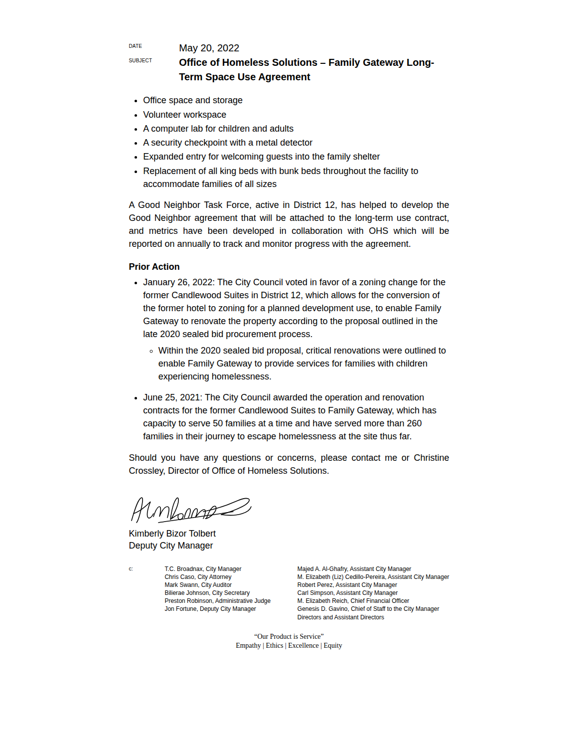Date
May 20, 2022
Subject
Office of Homeless Solutions – Family Gateway Long-Term Space Use Agreement
Office space and storage
Volunteer workspace
A computer lab for children and adults
A security checkpoint with a metal detector
Expanded entry for welcoming guests into the family shelter
Replacement of all king beds with bunk beds throughout the facility to accommodate families of all sizes
A Good Neighbor Task Force, active in District 12, has helped to develop the Good Neighbor agreement that will be attached to the long-term use contract, and metrics have been developed in collaboration with OHS which will be reported on annually to track and monitor progress with the agreement.
Prior Action
January 26, 2022: The City Council voted in favor of a zoning change for the former Candlewood Suites in District 12, which allows for the conversion of the former hotel to zoning for a planned development use, to enable Family Gateway to renovate the property according to the proposal outlined in the late 2020 sealed bid procurement process.
Within the 2020 sealed bid proposal, critical renovations were outlined to enable Family Gateway to provide services for families with children experiencing homelessness.
June 25, 2021: The City Council awarded the operation and renovation contracts for the former Candlewood Suites to Family Gateway, which has capacity to serve 50 families at a time and have served more than 260 families in their journey to escape homelessness at the site thus far.
Should you have any questions or concerns, please contact me or Christine Crossley, Director of Office of Homeless Solutions.
Kimberly Bizor Tolbert
Deputy City Manager
c:
T.C. Broadnax, City Manager
Chris Caso, City Attorney
Mark Swann, City Auditor
Bilierae Johnson, City Secretary
Preston Robinson, Administrative Judge
Jon Fortune, Deputy City Manager
Majed A. Al-Ghafry, Assistant City Manager
M. Elizabeth (Liz) Cedillo-Pereira, Assistant City Manager
Robert Perez, Assistant City Manager
Carl Simpson, Assistant City Manager
M. Elizabeth Reich, Chief Financial Officer
Genesis D. Gavino, Chief of Staff to the City Manager
Directors and Assistant Directors
“Our Product is Service”
Empathy | Ethics | Excellence | Equity